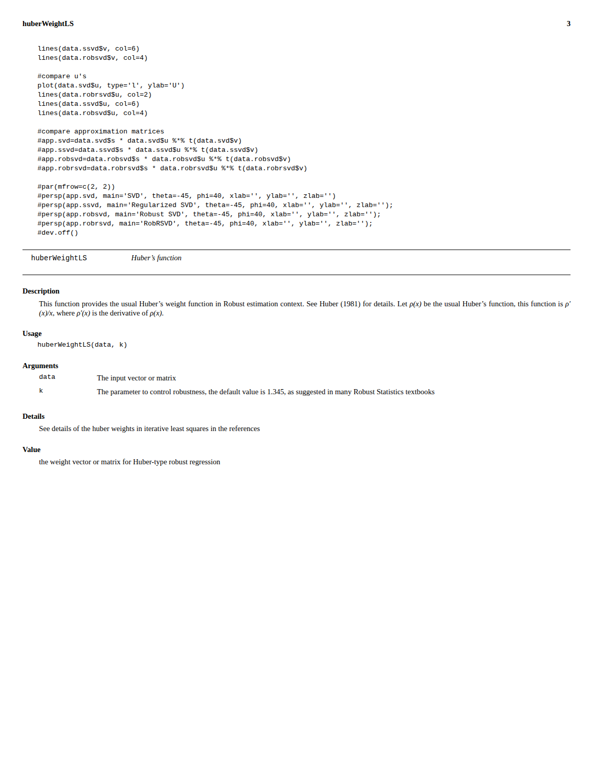huberWeightLS 3
lines(data.ssvd$v, col=6)
lines(data.robsvd$v, col=4)

#compare u's
plot(data.svd$u, type='l', ylab='U')
lines(data.robrsvd$u, col=2)
lines(data.ssvd$u, col=6)
lines(data.robsvd$u, col=4)

#compare approximation matrices
#app.svd=data.svd$s * data.svd$u %*% t(data.svd$v)
#app.ssvd=data.ssvd$s * data.ssvd$u %*% t(data.ssvd$v)
#app.robsvd=data.robsvd$s * data.robsvd$u %*% t(data.robsvd$v)
#app.robrsvd=data.robrsvd$s * data.robrsvd$u %*% t(data.robrsvd$v)

#par(mfrow=c(2, 2))
#persp(app.svd, main='SVD', theta=-45, phi=40, xlab='', ylab='', zlab='')
#persp(app.ssvd, main='Regularized SVD', theta=-45, phi=40, xlab='', ylab='', zlab='');
#persp(app.robsvd, main='Robust SVD', theta=-45, phi=40, xlab='', ylab='', zlab='');
#persp(app.robrsvd, main='RobRSVD', theta=-45, phi=40, xlab='', ylab='', zlab='');
#dev.off()
huberWeightLS Huber’s function
Description
This function provides the usual Huber’s weight function in Robust estimation context. See Huber (1981) for details. Let ρ(x) be the usual Huber’s function, this function is ρ′(x)/x, where ρ′(x) is the derivative of ρ(x).
Usage
huberWeightLS(data, k)
Arguments
| data | The input vector or matrix |
| k | The parameter to control robustness, the default value is 1.345, as suggested in many Robust Statistics textbooks |
Details
See details of the huber weights in iterative least squares in the references
Value
the weight vector or matrix for Huber-type robust regression